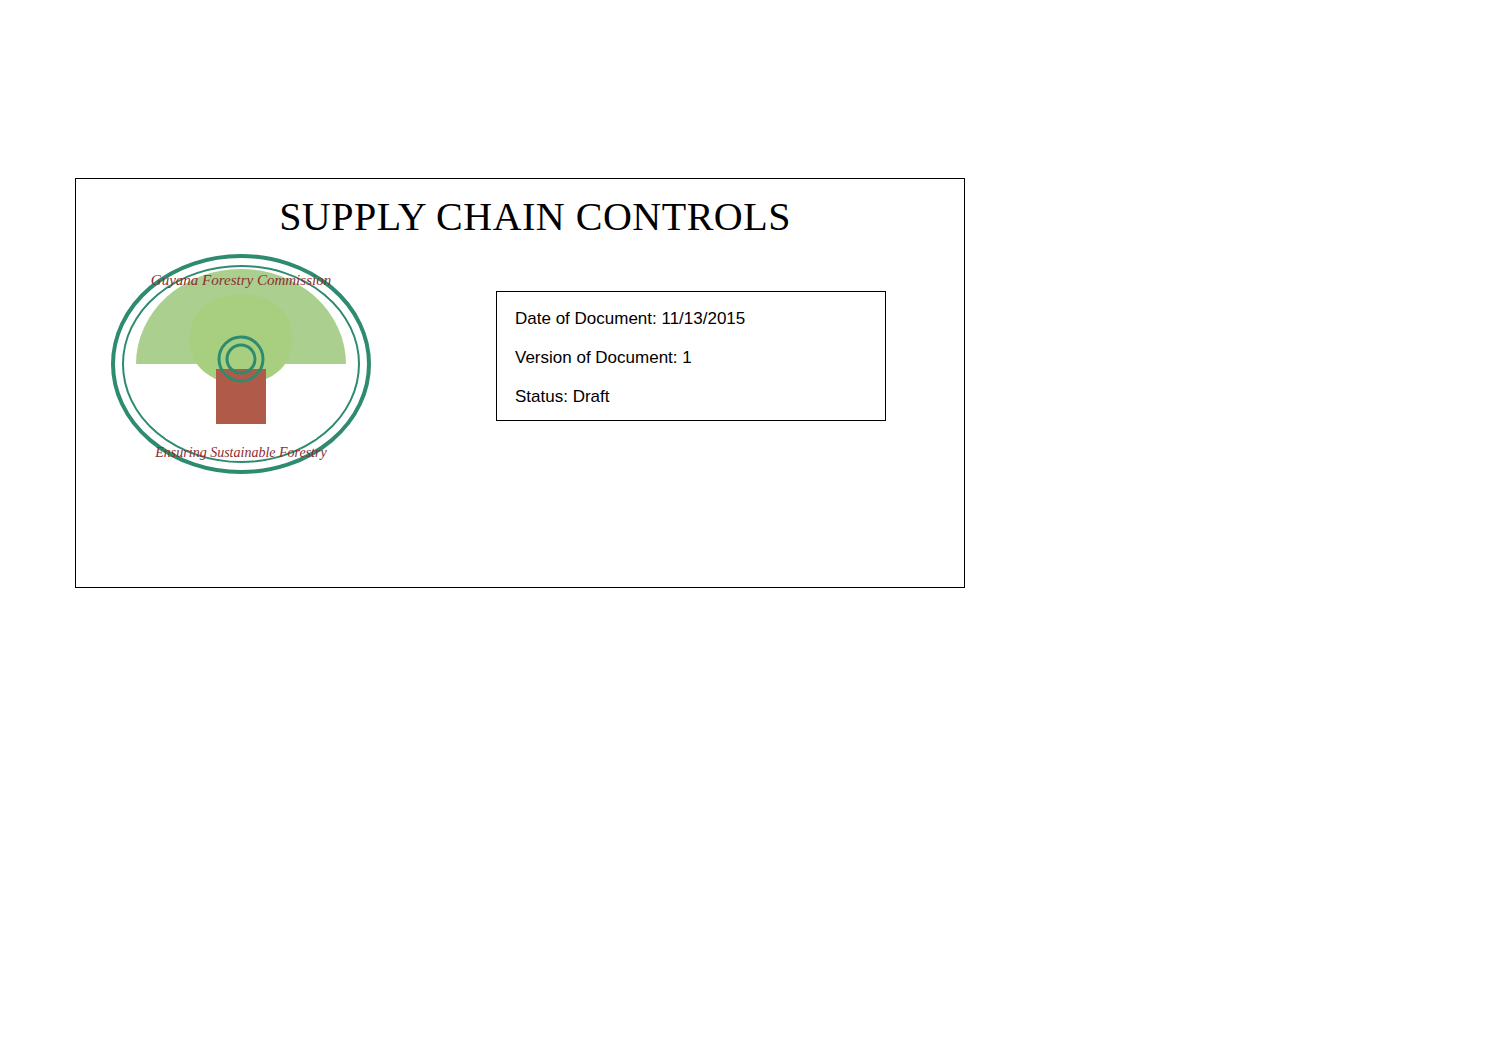SUPPLY CHAIN CONTROLS
Date of Document: 11/13/2015
Version of Document: 1
Status: Draft